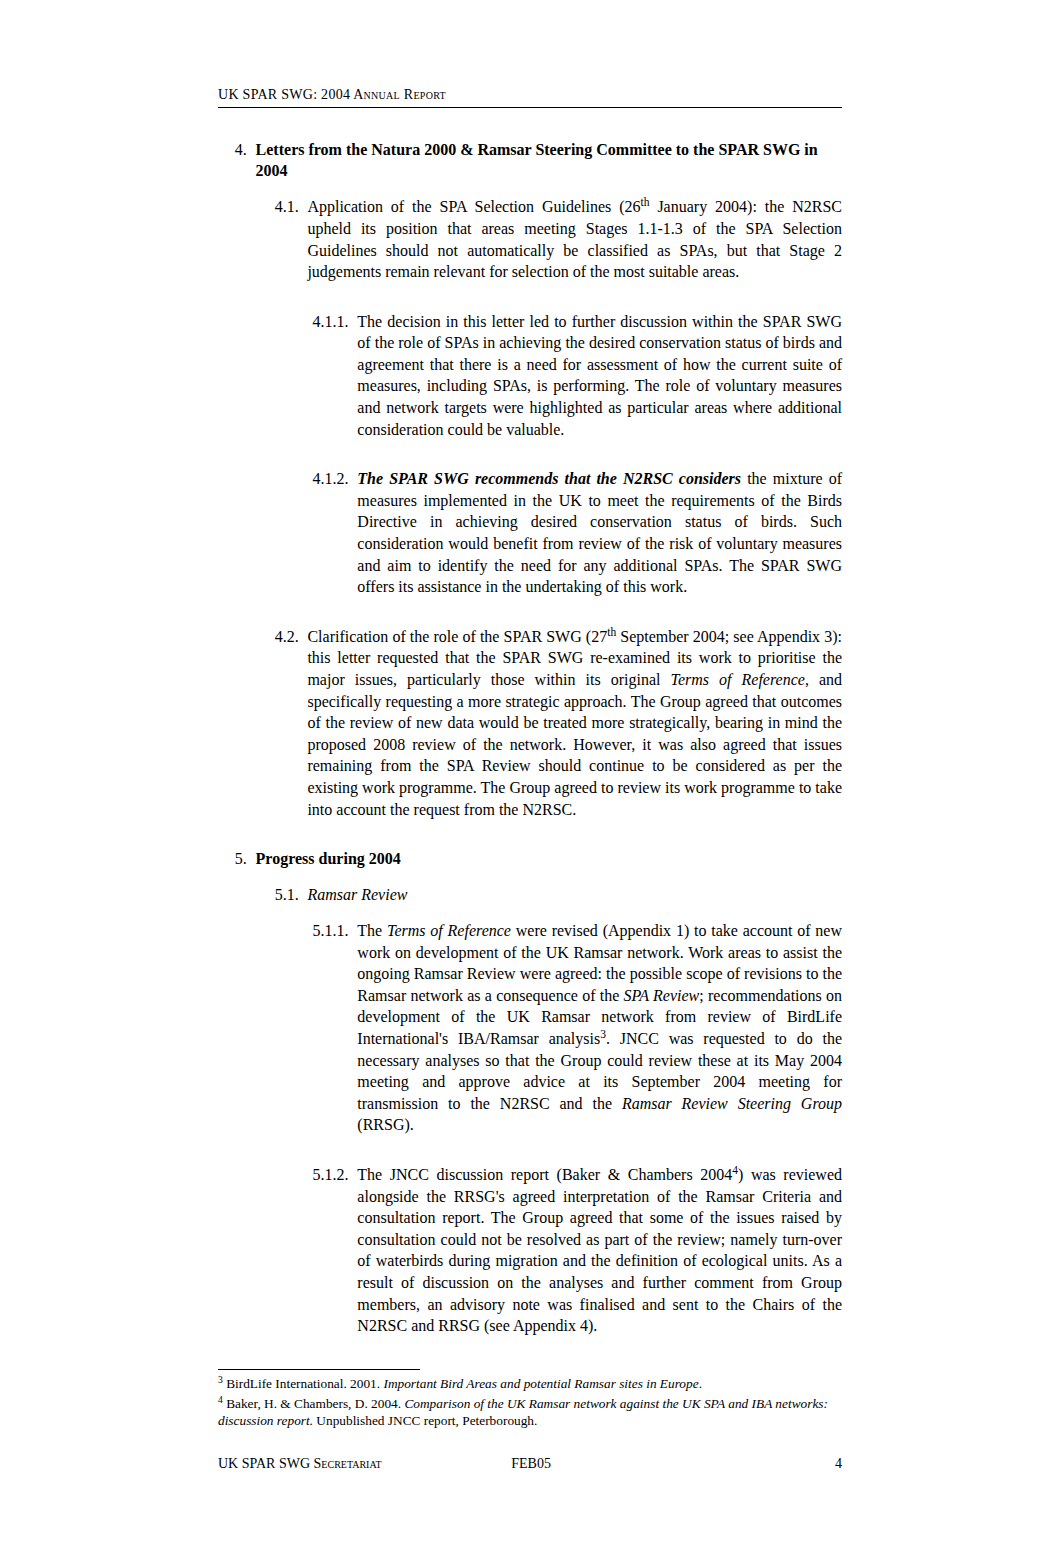UK SPAR SWG: 2004 Annual Report
4.
Letters from the Natura 2000 & Ramsar Steering Committee to the SPAR SWG in 2004
4.1.
Application of the SPA Selection Guidelines (26th January 2004): the N2RSC upheld its position that areas meeting Stages 1.1-1.3 of the SPA Selection Guidelines should not automatically be classified as SPAs, but that Stage 2 judgements remain relevant for selection of the most suitable areas.
4.1.1.
The decision in this letter led to further discussion within the SPAR SWG of the role of SPAs in achieving the desired conservation status of birds and agreement that there is a need for assessment of how the current suite of measures, including SPAs, is performing. The role of voluntary measures and network targets were highlighted as particular areas where additional consideration could be valuable.
4.1.2.
The SPAR SWG recommends that the N2RSC considers the mixture of measures implemented in the UK to meet the requirements of the Birds Directive in achieving desired conservation status of birds. Such consideration would benefit from review of the risk of voluntary measures and aim to identify the need for any additional SPAs. The SPAR SWG offers its assistance in the undertaking of this work.
4.2.
Clarification of the role of the SPAR SWG (27th September 2004; see Appendix 3): this letter requested that the SPAR SWG re-examined its work to prioritise the major issues, particularly those within its original Terms of Reference, and specifically requesting a more strategic approach. The Group agreed that outcomes of the review of new data would be treated more strategically, bearing in mind the proposed 2008 review of the network. However, it was also agreed that issues remaining from the SPA Review should continue to be considered as per the existing work programme. The Group agreed to review its work programme to take into account the request from the N2RSC.
5.
Progress during 2004
5.1.
Ramsar Review
5.1.1.
The Terms of Reference were revised (Appendix 1) to take account of new work on development of the UK Ramsar network. Work areas to assist the ongoing Ramsar Review were agreed: the possible scope of revisions to the Ramsar network as a consequence of the SPA Review; recommendations on development of the UK Ramsar network from review of BirdLife International's IBA/Ramsar analysis3. JNCC was requested to do the necessary analyses so that the Group could review these at its May 2004 meeting and approve advice at its September 2004 meeting for transmission to the N2RSC and the Ramsar Review Steering Group (RRSG).
5.1.2.
The JNCC discussion report (Baker & Chambers 20044) was reviewed alongside the RRSG's agreed interpretation of the Ramsar Criteria and consultation report. The Group agreed that some of the issues raised by consultation could not be resolved as part of the review; namely turn-over of waterbirds during migration and the definition of ecological units. As a result of discussion on the analyses and further comment from Group members, an advisory note was finalised and sent to the Chairs of the N2RSC and RRSG (see Appendix 4).
3 BirdLife International. 2001. Important Bird Areas and potential Ramsar sites in Europe.
4 Baker, H. & Chambers, D. 2004. Comparison of the UK Ramsar network against the UK SPA and IBA networks: discussion report. Unpublished JNCC report, Peterborough.
UK SPAR SWG Secretariat FEB05 4